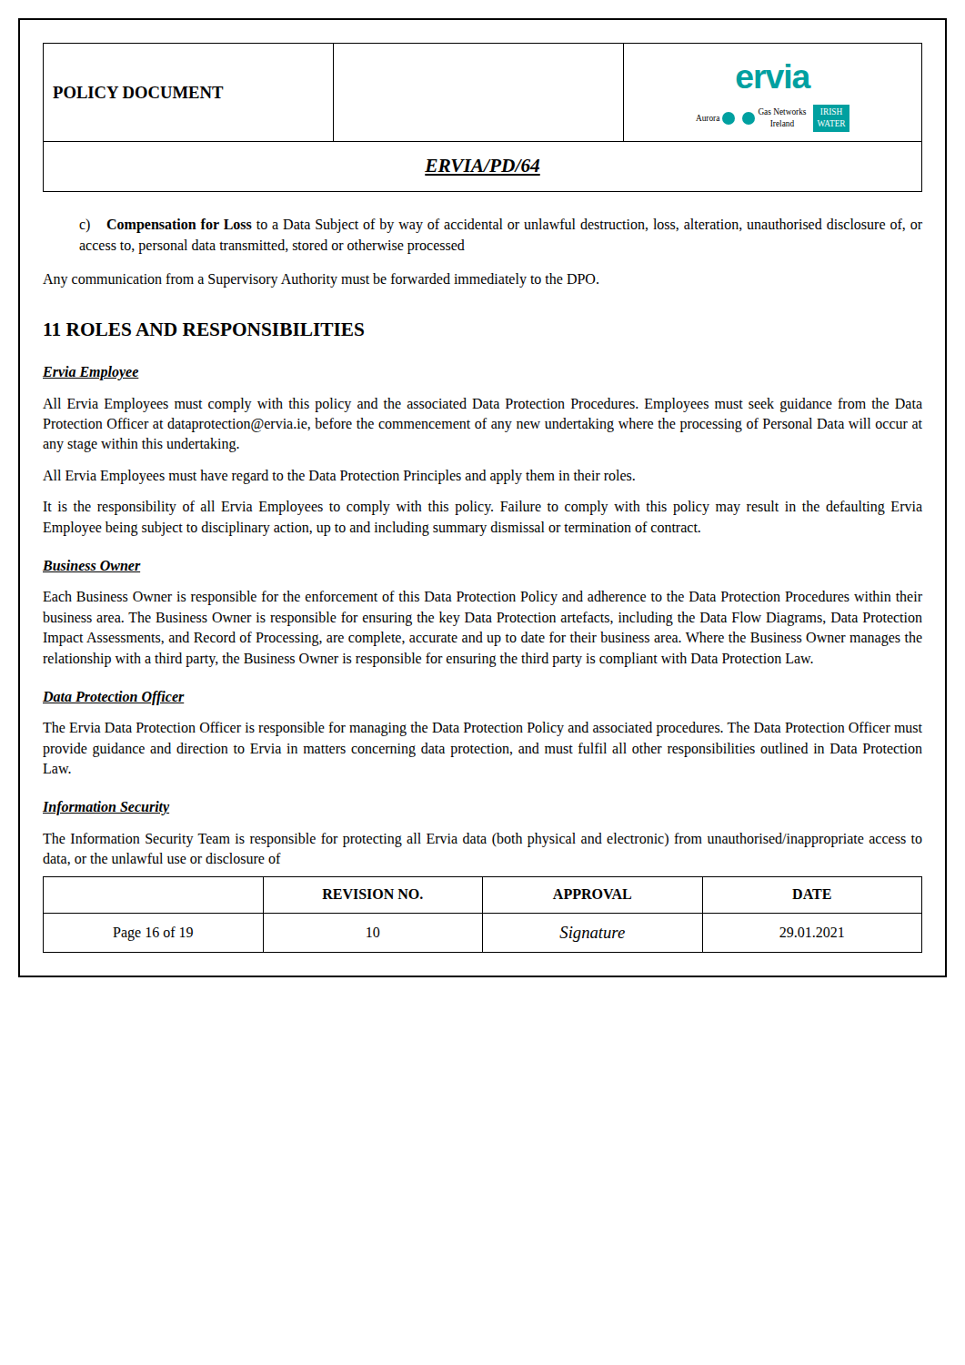| POLICY DOCUMENT | | ervia Aurora Gas Networks Ireland IRISH WATER |
| ERVIA/PD/64 |
c) Compensation for Loss to a Data Subject of by way of accidental or unlawful destruction, loss, alteration, unauthorised disclosure of, or access to, personal data transmitted, stored or otherwise processed
Any communication from a Supervisory Authority must be forwarded immediately to the DPO.
11 ROLES AND RESPONSIBILITIES
Ervia Employee
All Ervia Employees must comply with this policy and the associated Data Protection Procedures. Employees must seek guidance from the Data Protection Officer at dataprotection@ervia.ie, before the commencement of any new undertaking where the processing of Personal Data will occur at any stage within this undertaking.
All Ervia Employees must have regard to the Data Protection Principles and apply them in their roles.
It is the responsibility of all Ervia Employees to comply with this policy. Failure to comply with this policy may result in the defaulting Ervia Employee being subject to disciplinary action, up to and including summary dismissal or termination of contract.
Business Owner
Each Business Owner is responsible for the enforcement of this Data Protection Policy and adherence to the Data Protection Procedures within their business area. The Business Owner is responsible for ensuring the key Data Protection artefacts, including the Data Flow Diagrams, Data Protection Impact Assessments, and Record of Processing, are complete, accurate and up to date for their business area. Where the Business Owner manages the relationship with a third party, the Business Owner is responsible for ensuring the third party is compliant with Data Protection Law.
Data Protection Officer
The Ervia Data Protection Officer is responsible for managing the Data Protection Policy and associated procedures. The Data Protection Officer must provide guidance and direction to Ervia in matters concerning data protection, and must fulfil all other responsibilities outlined in Data Protection Law.
Information Security
The Information Security Team is responsible for protecting all Ervia data (both physical and electronic) from unauthorised/inappropriate access to data, or the unlawful use or disclosure of
| | REVISION NO. | APPROVAL | DATE |
| --- | --- | --- | --- |
| Page 16 of 19 | 10 | Signature | 29.01.2021 |